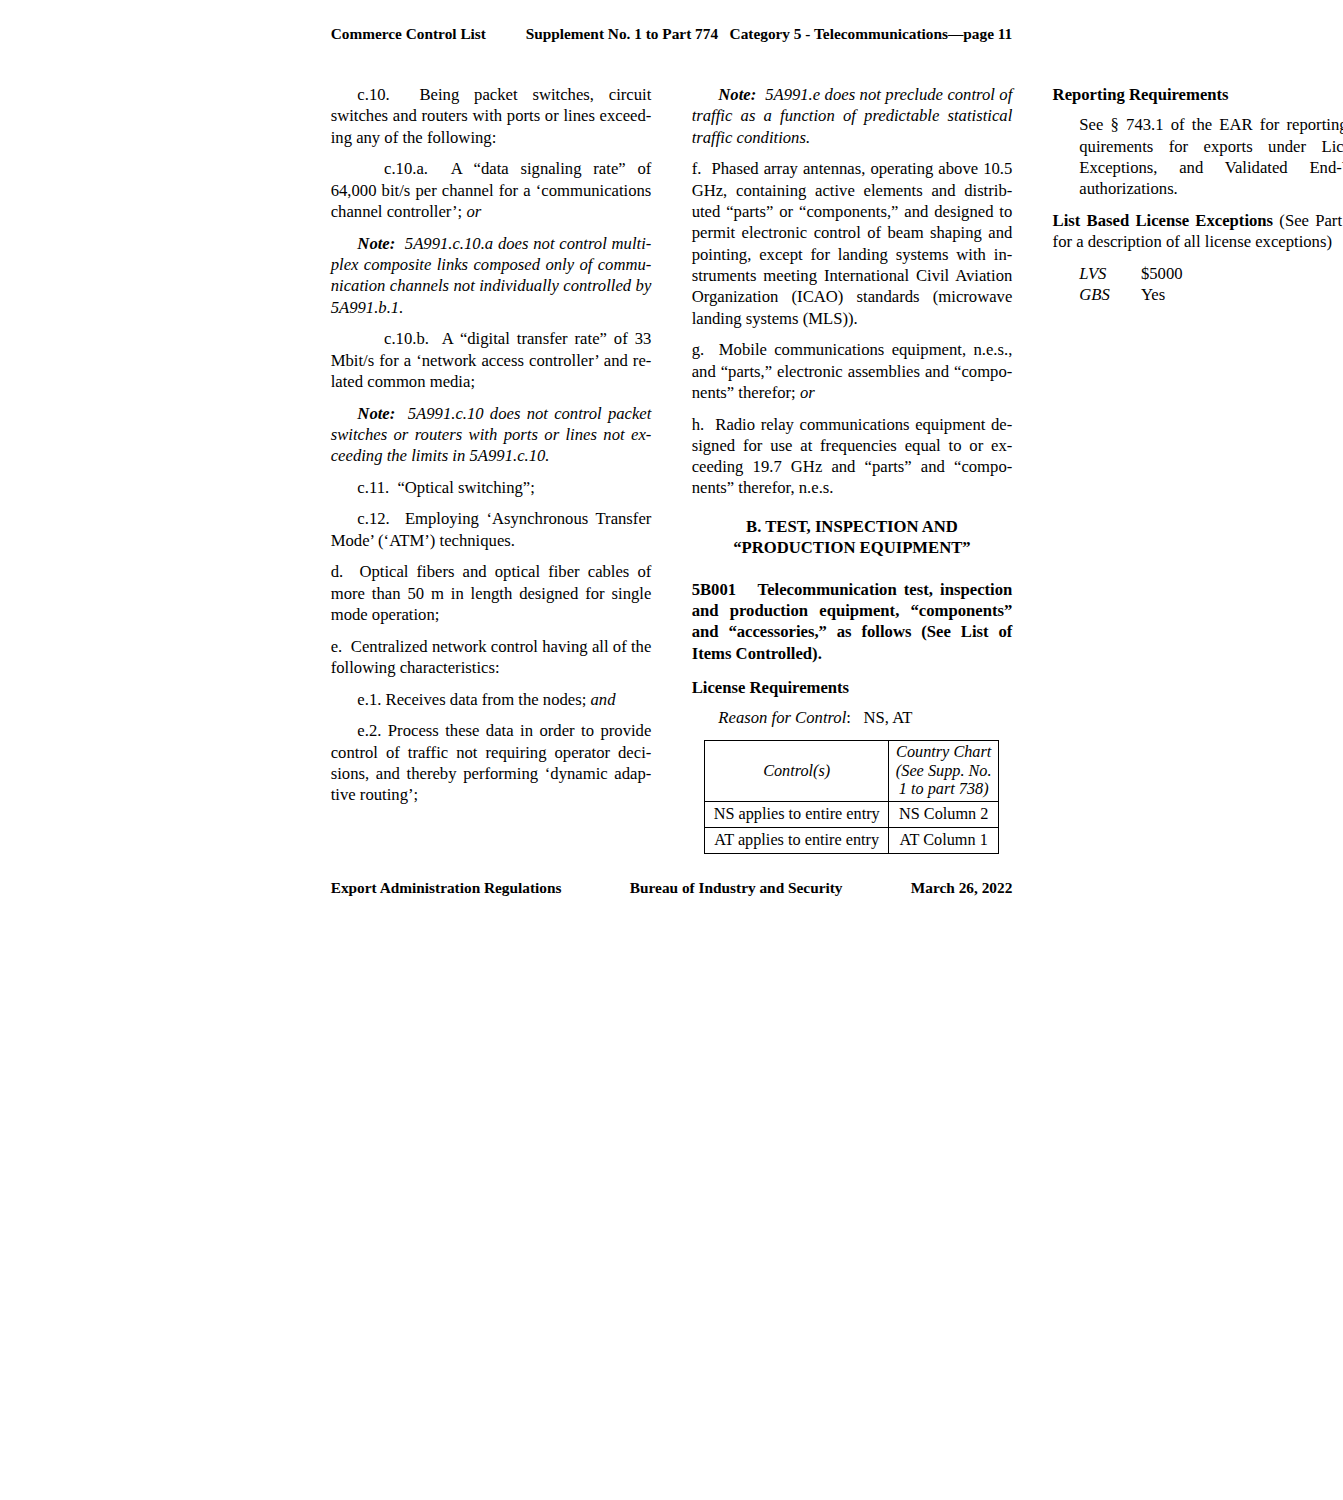Commerce Control List Supplement No. 1 to Part 774 Category 5 - Telecommunications—page 11
c.10. Being packet switches, circuit switches and routers with ports or lines exceeding any of the following:
c.10.a. A “data signaling rate” of 64,000 bit/s per channel for a ‘communications channel controller’; or
Note: 5A991.c.10.a does not control multiplex composite links composed only of communication channels not individually controlled by 5A991.b.1.
c.10.b. A “digital transfer rate” of 33 Mbit/s for a ‘network access controller’ and related common media;
Note: 5A991.c.10 does not control packet switches or routers with ports or lines not exceeding the limits in 5A991.c.10.
c.11. “Optical switching”;
c.12. Employing ‘Asynchronous Transfer Mode’ (‘ATM’) techniques.
d. Optical fibers and optical fiber cables of more than 50 m in length designed for single mode operation;
e. Centralized network control having all of the following characteristics:
e.1. Receives data from the nodes; and
e.2. Process these data in order to provide control of traffic not requiring operator decisions, and thereby performing ‘dynamic adaptive routing’;
Note: 5A991.e does not preclude control of traffic as a function of predictable statistical traffic conditions.
f. Phased array antennas, operating above 10.5 GHz, containing active elements and distributed “parts” or “components,” and designed to permit electronic control of beam shaping and pointing, except for landing systems with instruments meeting International Civil Aviation Organization (ICAO) standards (microwave landing systems (MLS)).
g. Mobile communications equipment, n.e.s., and “parts,” electronic assemblies and “components” therefor; or
h. Radio relay communications equipment designed for use at frequencies equal to or exceeding 19.7 GHz and “parts” and “components” therefor, n.e.s.
B. TEST, INSPECTION AND
“PRODUCTION EQUIPMENT”
5B001 Telecommunication test, inspection and production equipment, “components” and “accessories,” as follows (See List of Items Controlled).
License Requirements
Reason for Control: NS, AT
| Control(s) | Country Chart (See Supp. No. 1 to part 738) |
| --- | --- |
| NS applies to entire entry | NS Column 2 |
| AT applies to entire entry | AT Column 1 |
Reporting Requirements
See § 743.1 of the EAR for reporting requirements for exports under License Exceptions, and Validated End-User authorizations.
List Based License Exceptions (See Part 740 for a description of all license exceptions)
LVS$5000
GBS Yes
Export Administration Regulations Bureau of Industry and Security March 26, 2022